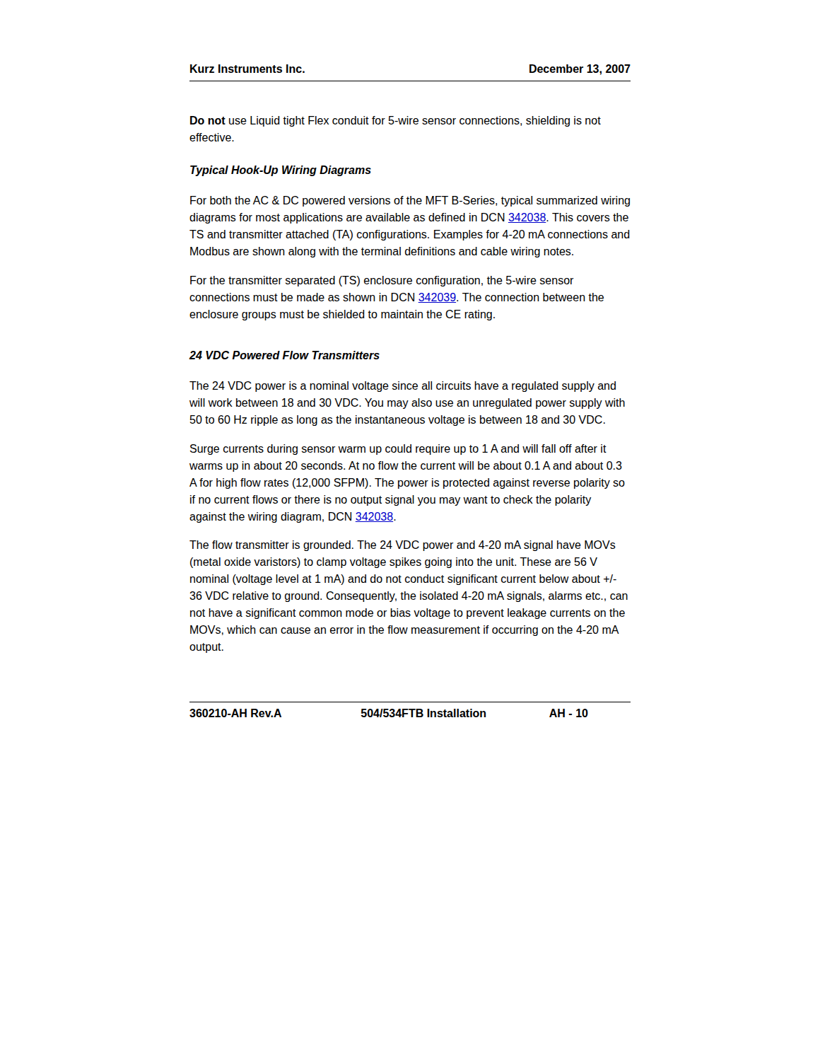Kurz Instruments Inc. December 13, 2007
Do not use Liquid tight Flex conduit for 5-wire sensor connections, shielding is not effective.
Typical Hook-Up Wiring Diagrams
For both the AC & DC powered versions of the MFT B-Series, typical summarized wiring diagrams for most applications are available as defined in DCN 342038. This covers the TS and transmitter attached (TA) configurations. Examples for 4-20 mA connections and Modbus are shown along with the terminal definitions and cable wiring notes.
For the transmitter separated (TS) enclosure configuration, the 5-wire sensor connections must be made as shown in DCN 342039. The connection between the enclosure groups must be shielded to maintain the CE rating.
24 VDC Powered Flow Transmitters
The 24 VDC power is a nominal voltage since all circuits have a regulated supply and will work between 18 and 30 VDC. You may also use an unregulated power supply with 50 to 60 Hz ripple as long as the instantaneous voltage is between 18 and 30 VDC.
Surge currents during sensor warm up could require up to 1 A and will fall off after it warms up in about 20 seconds. At no flow the current will be about 0.1 A and about 0.3 A for high flow rates (12,000 SFPM). The power is protected against reverse polarity so if no current flows or there is no output signal you may want to check the polarity against the wiring diagram, DCN 342038.
The flow transmitter is grounded. The 24 VDC power and 4-20 mA signal have MOVs (metal oxide varistors) to clamp voltage spikes going into the unit. These are 56 V nominal (voltage level at 1 mA) and do not conduct significant current below about +/- 36 VDC relative to ground. Consequently, the isolated 4-20 mA signals, alarms etc., can not have a significant common mode or bias voltage to prevent leakage currents on the MOVs, which can cause an error in the flow measurement if occurring on the 4-20 mA output.
360210-AH Rev.A 504/534FTB Installation AH - 10